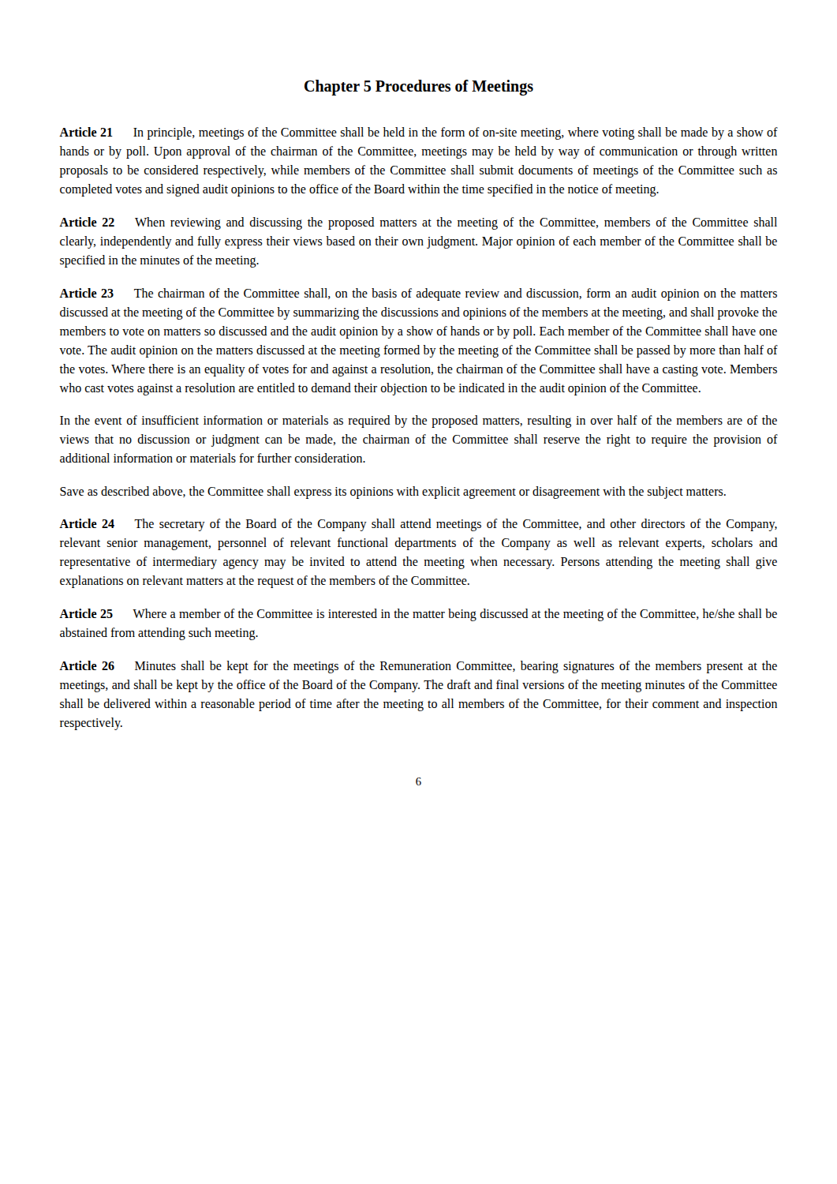Chapter 5 Procedures of Meetings
Article 21 In principle, meetings of the Committee shall be held in the form of on-site meeting, where voting shall be made by a show of hands or by poll. Upon approval of the chairman of the Committee, meetings may be held by way of communication or through written proposals to be considered respectively, while members of the Committee shall submit documents of meetings of the Committee such as completed votes and signed audit opinions to the office of the Board within the time specified in the notice of meeting.
Article 22 When reviewing and discussing the proposed matters at the meeting of the Committee, members of the Committee shall clearly, independently and fully express their views based on their own judgment. Major opinion of each member of the Committee shall be specified in the minutes of the meeting.
Article 23 The chairman of the Committee shall, on the basis of adequate review and discussion, form an audit opinion on the matters discussed at the meeting of the Committee by summarizing the discussions and opinions of the members at the meeting, and shall provoke the members to vote on matters so discussed and the audit opinion by a show of hands or by poll. Each member of the Committee shall have one vote. The audit opinion on the matters discussed at the meeting formed by the meeting of the Committee shall be passed by more than half of the votes. Where there is an equality of votes for and against a resolution, the chairman of the Committee shall have a casting vote. Members who cast votes against a resolution are entitled to demand their objection to be indicated in the audit opinion of the Committee.
In the event of insufficient information or materials as required by the proposed matters, resulting in over half of the members are of the views that no discussion or judgment can be made, the chairman of the Committee shall reserve the right to require the provision of additional information or materials for further consideration.
Save as described above, the Committee shall express its opinions with explicit agreement or disagreement with the subject matters.
Article 24 The secretary of the Board of the Company shall attend meetings of the Committee, and other directors of the Company, relevant senior management, personnel of relevant functional departments of the Company as well as relevant experts, scholars and representative of intermediary agency may be invited to attend the meeting when necessary. Persons attending the meeting shall give explanations on relevant matters at the request of the members of the Committee.
Article 25 Where a member of the Committee is interested in the matter being discussed at the meeting of the Committee, he/she shall be abstained from attending such meeting.
Article 26 Minutes shall be kept for the meetings of the Remuneration Committee, bearing signatures of the members present at the meetings, and shall be kept by the office of the Board of the Company. The draft and final versions of the meeting minutes of the Committee shall be delivered within a reasonable period of time after the meeting to all members of the Committee, for their comment and inspection respectively.
6